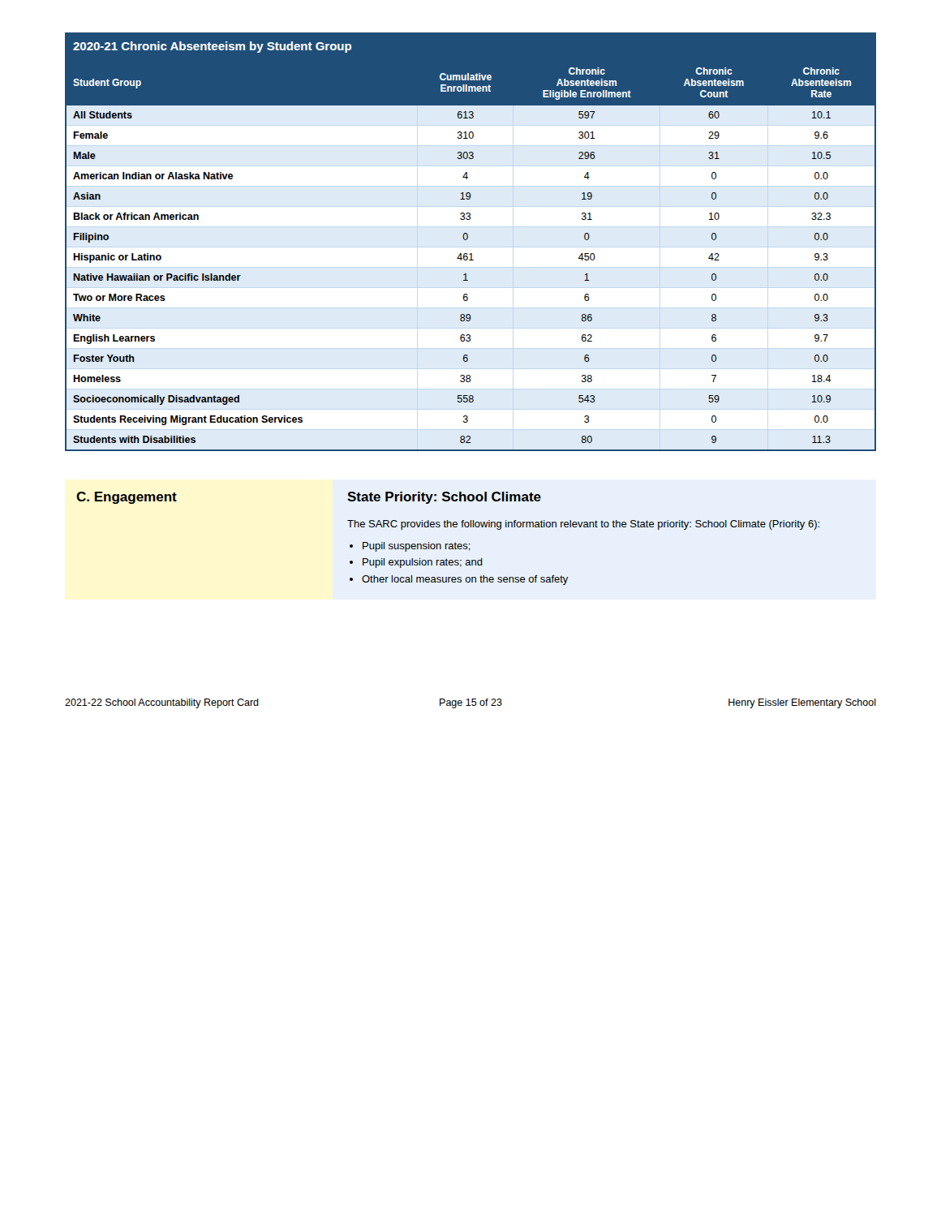2020-21 Chronic Absenteeism by Student Group
| Student Group | Cumulative Enrollment | Chronic Absenteeism Eligible Enrollment | Chronic Absenteeism Count | Chronic Absenteeism Rate |
| --- | --- | --- | --- | --- |
| All Students | 613 | 597 | 60 | 10.1 |
| Female | 310 | 301 | 29 | 9.6 |
| Male | 303 | 296 | 31 | 10.5 |
| American Indian or Alaska Native | 4 | 4 | 0 | 0.0 |
| Asian | 19 | 19 | 0 | 0.0 |
| Black or African American | 33 | 31 | 10 | 32.3 |
| Filipino | 0 | 0 | 0 | 0.0 |
| Hispanic or Latino | 461 | 450 | 42 | 9.3 |
| Native Hawaiian or Pacific Islander | 1 | 1 | 0 | 0.0 |
| Two or More Races | 6 | 6 | 0 | 0.0 |
| White | 89 | 86 | 8 | 9.3 |
| English Learners | 63 | 62 | 6 | 9.7 |
| Foster Youth | 6 | 6 | 0 | 0.0 |
| Homeless | 38 | 38 | 7 | 18.4 |
| Socioeconomically Disadvantaged | 558 | 543 | 59 | 10.9 |
| Students Receiving Migrant Education Services | 3 | 3 | 0 | 0.0 |
| Students with Disabilities | 82 | 80 | 9 | 11.3 |
C. Engagement
State Priority: School Climate
The SARC provides the following information relevant to the State priority: School Climate (Priority 6):
Pupil suspension rates;
Pupil expulsion rates; and
Other local measures on the sense of safety
2021-22 School Accountability Report Card
Page 15 of 23
Henry Eissler Elementary School